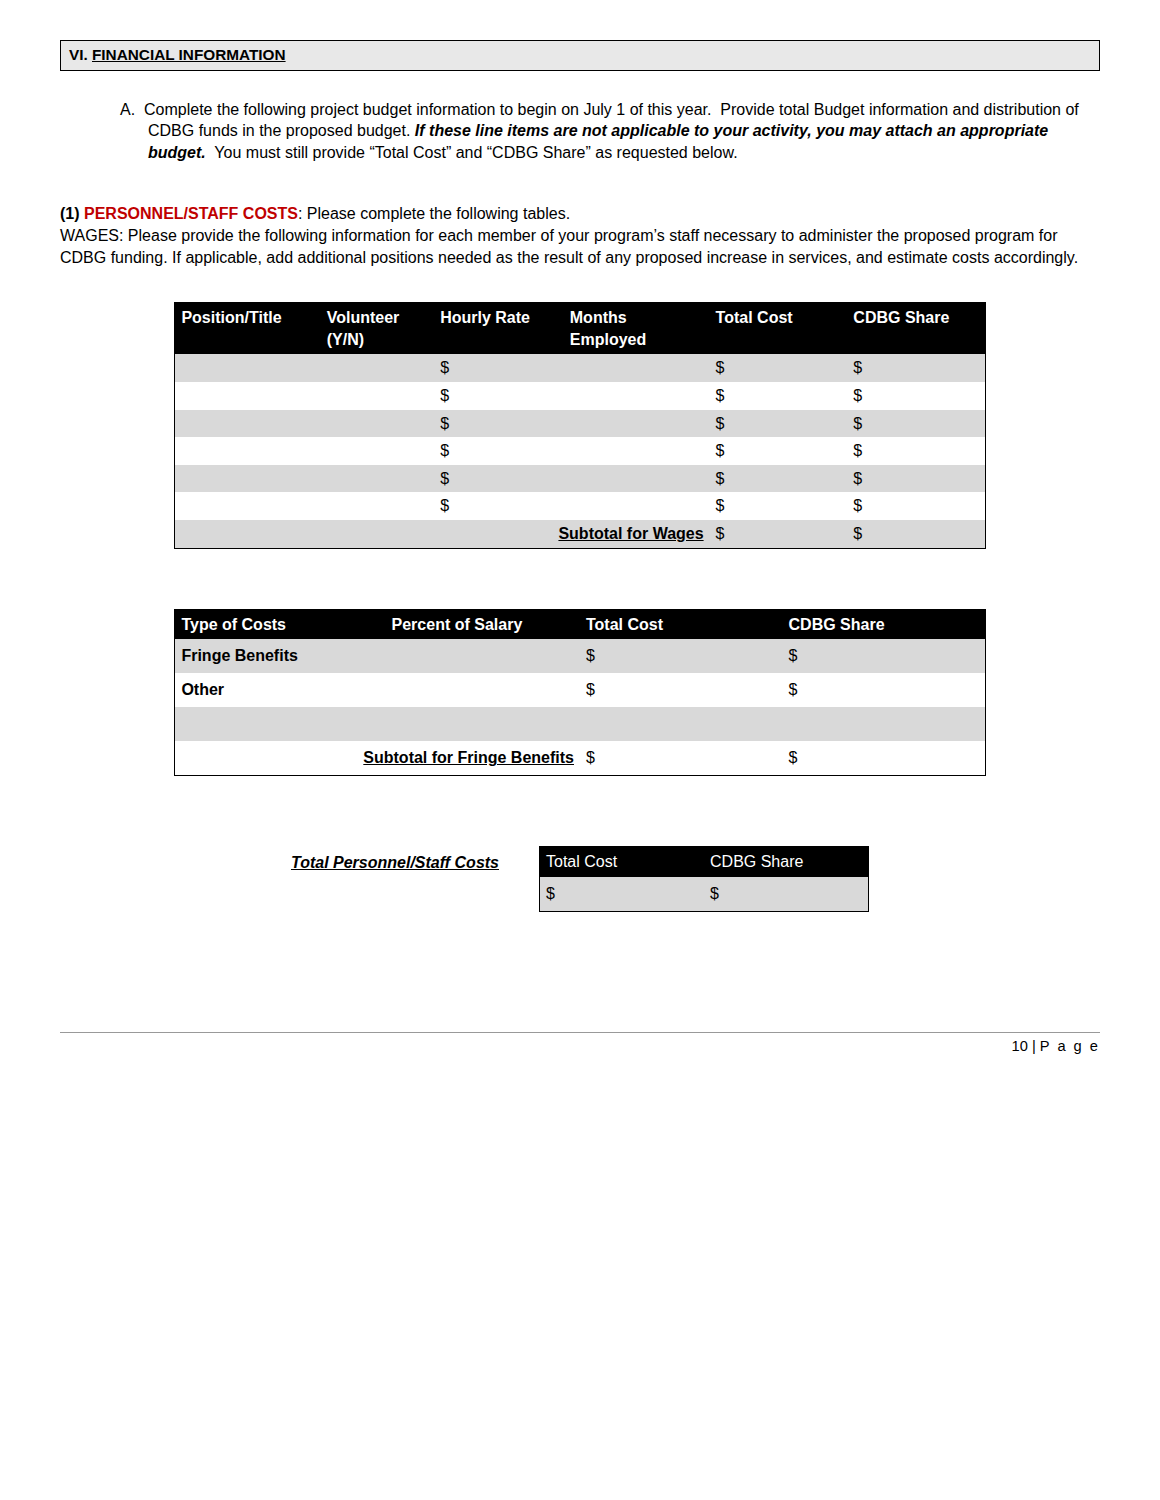VI. FINANCIAL INFORMATION
A. Complete the following project budget information to begin on July 1 of this year. Provide total Budget information and distribution of CDBG funds in the proposed budget. If these line items are not applicable to your activity, you may attach an appropriate budget. You must still provide “Total Cost” and “CDBG Share” as requested below.
(1) PERSONNEL/STAFF COSTS: Please complete the following tables.
WAGES: Please provide the following information for each member of your program’s staff necessary to administer the proposed program for CDBG funding. If applicable, add additional positions needed as the result of any proposed increase in services, and estimate costs accordingly.
| Position/Title | Volunteer (Y/N) | Hourly Rate | Months Employed | Total Cost | CDBG Share |
| --- | --- | --- | --- | --- | --- |
| | | $ | | $ | $ |
| | | $ | | $ | $ |
| | | $ | | $ | $ |
| | | $ | | $ | $ |
| | | $ | | $ | $ |
| | | $ | | $ | $ |
| Subtotal for Wages | $ | $ |
| Type of Costs | Percent of Salary | Total Cost | CDBG Share |
| --- | --- | --- | --- |
| Fringe Benefits | | $ | $ |
| Other | | $ | $ |
| Subtotal for Fringe Benefits | $ | $ |
Total Personnel/Staff Costs
| Total Cost | CDBG Share |
| --- | --- |
| $ | $ |
10 | P a g e